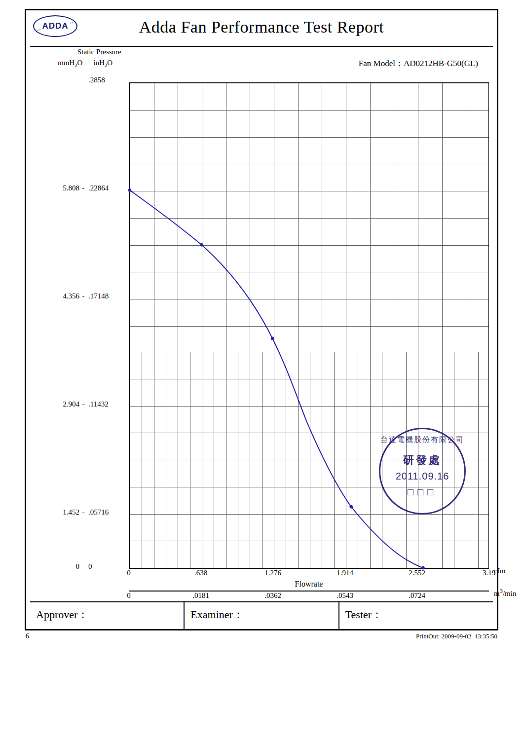ADDA
Adda Fan Performance Test Report
Static Pressure
mmH2O inH2O
Fan Model：AD0212HB-G50(GL)
.2858
5.808-.22864
4.356-.17148
2.904-.11432
1.452-.05716
00
台達電機股份有限公司
研發處
2011.09.16
□□□
0
.638
1.276
1.914
2.552
3.19
cfm
Flowrate
0
.0181
.0362
.0543
.0724
m3/min
Approver：
Examiner：
Tester：
6
PrintOut: 2009-09-02 13:35:50